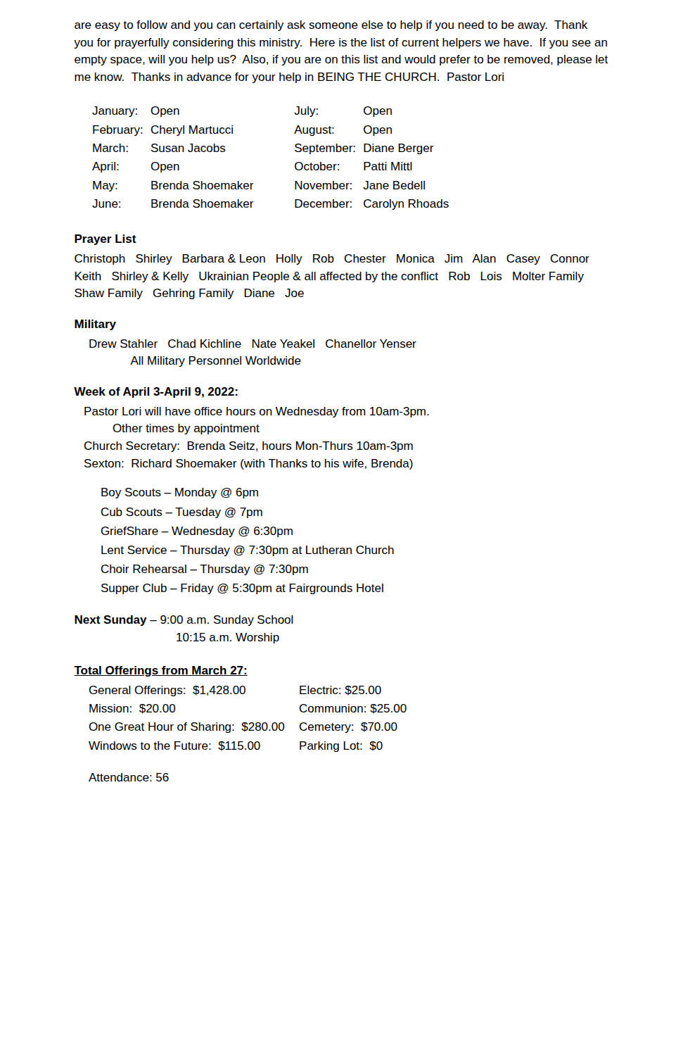are easy to follow and you can certainly ask someone else to help if you need to be away. Thank you for prayerfully considering this ministry. Here is the list of current helpers we have. If you see an empty space, will you help us? Also, if you are on this list and would prefer to be removed, please let me know. Thanks in advance for your help in BEING THE CHURCH. Pastor Lori
| January: | Open | | July: | Open |
| February: | Cheryl Martucci | | August: | Open |
| March: | Susan Jacobs | | September: | Diane Berger |
| April: | Open | | October: | Patti Mittl |
| May: | Brenda Shoemaker | | November: | Jane Bedell |
| June: | Brenda Shoemaker | | December: | Carolyn Rhoads |
Prayer List
Christoph Shirley Barbara & Leon Holly Rob Chester Monica Jim Alan Casey Connor Keith Shirley & Kelly Ukrainian People & all affected by the conflict Rob Lois Molter Family Shaw Family Gehring Family Diane Joe
Military
Drew Stahler Chad Kichline Nate Yeakel Chanellor Yenser All Military Personnel Worldwide
Week of April 3-April 9, 2022:
Pastor Lori will have office hours on Wednesday from 10am-3pm. Other times by appointment Church Secretary: Brenda Seitz, hours Mon-Thurs 10am-3pm Sexton: Richard Shoemaker (with Thanks to his wife, Brenda)
Boy Scouts – Monday @ 6pm
Cub Scouts – Tuesday @ 7pm
GriefShare – Wednesday @ 6:30pm
Lent Service – Thursday @ 7:30pm at Lutheran Church
Choir Rehearsal – Thursday @ 7:30pm
Supper Club – Friday @ 5:30pm at Fairgrounds Hotel
Next Sunday – 9:00 a.m. Sunday School 10:15 a.m. Worship
Total Offerings from March 27:
| General Offerings: $1,428.00 | Electric: $25.00 |
| Mission: $20.00 | Communion: $25.00 |
| One Great Hour of Sharing: $280.00 | Cemetery: $70.00 |
| Windows to the Future: $115.00 | Parking Lot: $0 |
Attendance: 56